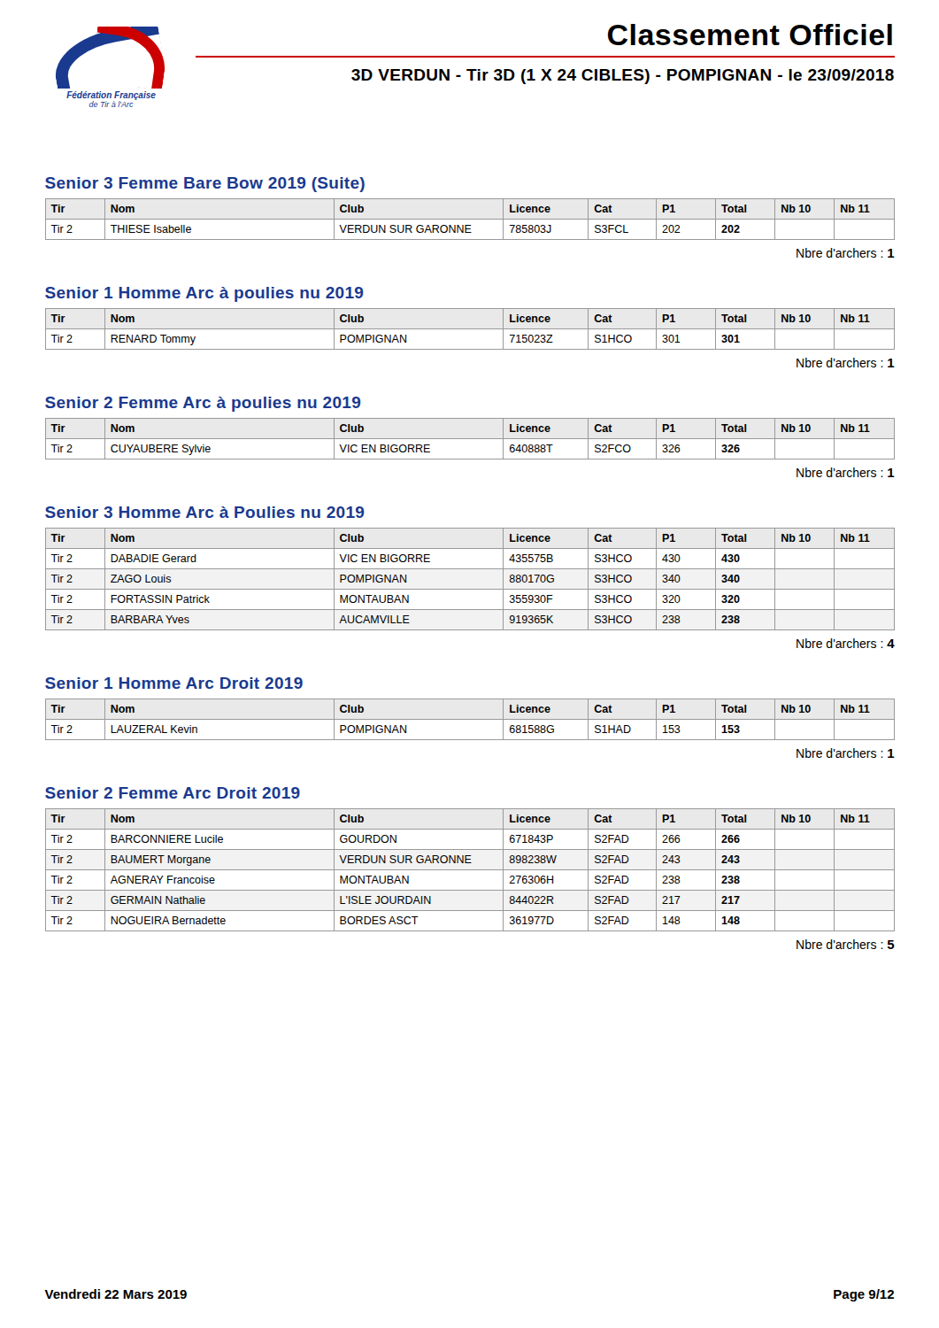Fédération Française
de Tir à l'Arc
Classement Officiel
3D VERDUN - Tir 3D (1 X 24 CIBLES) - POMPIGNAN - le 23/09/2018
Senior 3 Femme Bare Bow 2019 (Suite)
| Tir | Nom | Club | Licence | Cat | P1 | Total | Nb 10 | Nb 11 |
| --- | --- | --- | --- | --- | --- | --- | --- | --- |
| Tir 2 | THIESE Isabelle | VERDUN SUR GARONNE | 785803J | S3FCL | 202 | 202 | | |
Nbre d'archers : 1
Senior 1 Homme Arc à poulies nu 2019
| Tir | Nom | Club | Licence | Cat | P1 | Total | Nb 10 | Nb 11 |
| --- | --- | --- | --- | --- | --- | --- | --- | --- |
| Tir 2 | RENARD Tommy | POMPIGNAN | 715023Z | S1HCO | 301 | 301 | | |
Nbre d'archers : 1
Senior 2 Femme Arc à poulies nu 2019
| Tir | Nom | Club | Licence | Cat | P1 | Total | Nb 10 | Nb 11 |
| --- | --- | --- | --- | --- | --- | --- | --- | --- |
| Tir 2 | CUYAUBERE Sylvie | VIC EN BIGORRE | 640888T | S2FCO | 326 | 326 | | |
Nbre d'archers : 1
Senior 3 Homme Arc à Poulies nu 2019
| Tir | Nom | Club | Licence | Cat | P1 | Total | Nb 10 | Nb 11 |
| --- | --- | --- | --- | --- | --- | --- | --- | --- |
| Tir 2 | DABADIE Gerard | VIC EN BIGORRE | 435575B | S3HCO | 430 | 430 | | |
| Tir 2 | ZAGO Louis | POMPIGNAN | 880170G | S3HCO | 340 | 340 | | |
| Tir 2 | FORTASSIN Patrick | MONTAUBAN | 355930F | S3HCO | 320 | 320 | | |
| Tir 2 | BARBARA Yves | AUCAMVILLE | 919365K | S3HCO | 238 | 238 | | |
Nbre d'archers : 4
Senior 1 Homme Arc Droit 2019
| Tir | Nom | Club | Licence | Cat | P1 | Total | Nb 10 | Nb 11 |
| --- | --- | --- | --- | --- | --- | --- | --- | --- |
| Tir 2 | LAUZERAL Kevin | POMPIGNAN | 681588G | S1HAD | 153 | 153 | | |
Nbre d'archers : 1
Senior 2 Femme Arc Droit 2019
| Tir | Nom | Club | Licence | Cat | P1 | Total | Nb 10 | Nb 11 |
| --- | --- | --- | --- | --- | --- | --- | --- | --- |
| Tir 2 | BARCONNIERE Lucile | GOURDON | 671843P | S2FAD | 266 | 266 | | |
| Tir 2 | BAUMERT Morgane | VERDUN SUR GARONNE | 898238W | S2FAD | 243 | 243 | | |
| Tir 2 | AGNERAY Francoise | MONTAUBAN | 276306H | S2FAD | 238 | 238 | | |
| Tir 2 | GERMAIN Nathalie | L'ISLE JOURDAIN | 844022R | S2FAD | 217 | 217 | | |
| Tir 2 | NOGUEIRA Bernadette | BORDES ASCT | 361977D | S2FAD | 148 | 148 | | |
Nbre d'archers : 5
Vendredi 22 Mars 2019
Page 9/12